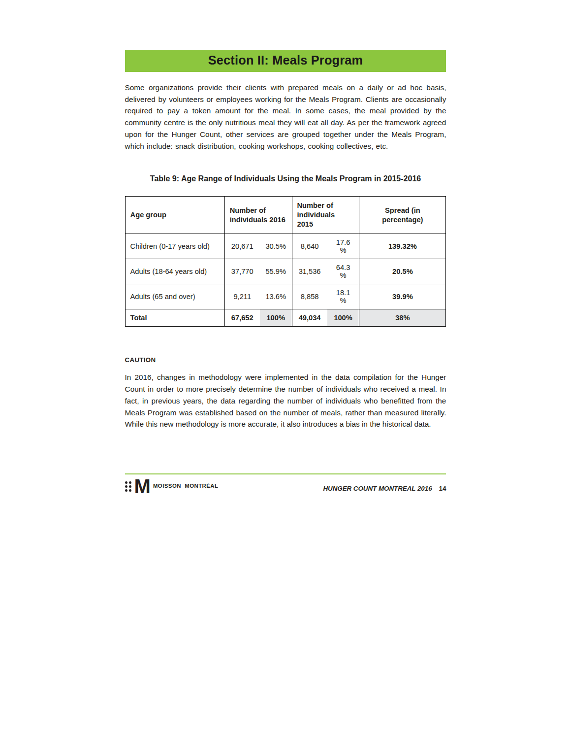Section II: Meals Program
Some organizations provide their clients with prepared meals on a daily or ad hoc basis, delivered by volunteers or employees working for the Meals Program. Clients are occasionally required to pay a token amount for the meal. In some cases, the meal provided by the community centre is the only nutritious meal they will eat all day. As per the framework agreed upon for the Hunger Count, other services are grouped together under the Meals Program, which include: snack distribution, cooking workshops, cooking collectives, etc.
Table 9: Age Range of Individuals Using the Meals Program in 2015-2016
| Age group | Number of individuals 2016 | Number of individuals 2015 | Spread (in percentage) |
| --- | --- | --- | --- |
| Children (0-17 years old) | 20,671 | 30.5% | 8,640 | 17.6 % | 139.32% |
| Adults (18-64 years old) | 37,770 | 55.9% | 31,536 | 64.3 % | 20.5% |
| Adults (65 and over) | 9,211 | 13.6% | 8,858 | 18.1 % | 39.9% |
| Total | 67,652 | 100% | 49,034 | 100% | 38% |
CAUTION
In 2016, changes in methodology were implemented in the data compilation for the Hunger Count in order to more precisely determine the number of individuals who received a meal. In fact, in previous years, the data regarding the number of individuals who benefitted from the Meals Program was established based on the number of meals, rather than measured literally. While this new methodology is more accurate, it also introduces a bias in the historical data.
M
MOISSON MONTRÉAL
HUNGER COUNT MONTREAL 201614